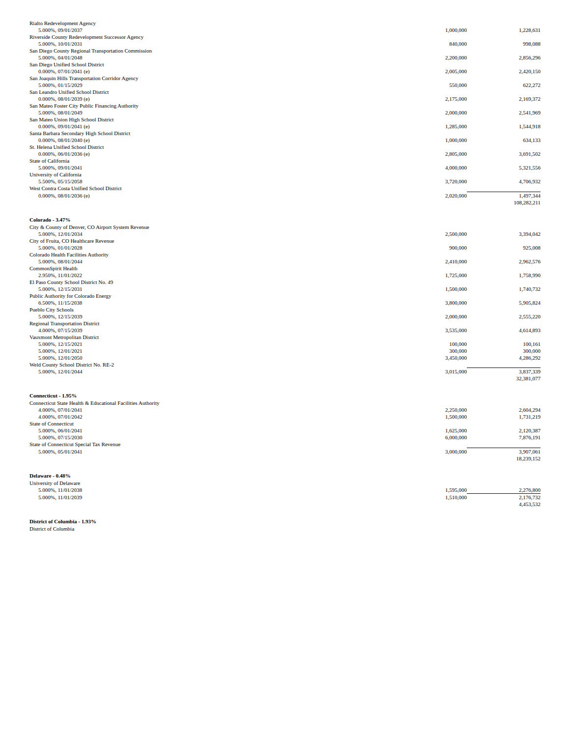| Rialto Redevelopment Agency | | |
| 5.000%, 09/01/2037 | 1,000,000 | 1,228,631 |
| Riverside County Redevelopment Successor Agency | | |
| 5.000%, 10/01/2031 | 840,000 | 998,088 |
| San Diego County Regional Transportation Commission | | |
| 5.000%, 04/01/2048 | 2,200,000 | 2,856,296 |
| San Diego Unified School District | | |
| 0.000%, 07/01/2041 (e) | 2,005,000 | 2,420,150 |
| San Joaquin Hills Transportation Corridor Agency | | |
| 5.000%, 01/15/2029 | 550,000 | 622,272 |
| San Leandro Unified School District | | |
| 0.000%, 08/01/2039 (e) | 2,175,000 | 2,169,372 |
| San Mateo Foster City Public Financing Authority | | |
| 5.000%, 08/01/2049 | 2,000,000 | 2,541,969 |
| San Mateo Union High School District | | |
| 0.000%, 09/01/2041 (e) | 1,285,000 | 1,544,918 |
| Santa Barbara Secondary High School District | | |
| 0.000%, 08/01/2040 (e) | 1,000,000 | 634,133 |
| St. Helena Unified School District | | |
| 0.000%, 06/01/2036 (e) | 2,805,000 | 3,691,502 |
| State of California | | |
| 5.000%, 09/01/2041 | 4,000,000 | 5,321,556 |
| University of California | | |
| 5.500%, 05/15/2058 | 3,720,000 | 4,706,932 |
| West Contra Costa Unified School District | | |
| 0.000%, 08/01/2036 (e) | 2,020,000 | 1,497,344 |
| | | 108,282,211 |
| Colorado - 3.47% | | |
| City & County of Denver, CO Airport System Revenue | | |
| 5.000%, 12/01/2034 | 2,500,000 | 3,394,042 |
| City of Fruita, CO Healthcare Revenue | | |
| 5.000%, 01/01/2028 | 900,000 | 925,008 |
| Colorado Health Facilities Authority | | |
| 5.000%, 08/01/2044 | 2,410,000 | 2,962,576 |
| CommonSpirit Health | | |
| 2.950%, 11/01/2022 | 1,725,000 | 1,758,990 |
| El Paso County School District No. 49 | | |
| 5.000%, 12/15/2031 | 1,500,000 | 1,740,732 |
| Public Authority for Colorado Energy | | |
| 6.500%, 11/15/2038 | 3,800,000 | 5,905,824 |
| Pueblo City Schools | | |
| 5.000%, 12/15/2039 | 2,000,000 | 2,555,220 |
| Regional Transportation District | | |
| 4.000%, 07/15/2039 | 3,535,000 | 4,614,893 |
| Vauxmont Metropolitan District | | |
| 5.000%, 12/15/2021 | 100,000 | 100,161 |
| 5.000%, 12/01/2021 | 300,000 | 300,000 |
| 5.000%, 12/01/2050 | 3,450,000 | 4,286,292 |
| Weld County School District No. RE-2 | | |
| 5.000%, 12/01/2044 | 3,015,000 | 3,837,339 |
| | | 32,381,077 |
| Connecticut - 1.95% | | |
| Connecticut State Health & Educational Facilities Authority | | |
| 4.000%, 07/01/2041 | 2,250,000 | 2,604,294 |
| 4.000%, 07/01/2042 | 1,500,000 | 1,731,219 |
| State of Connecticut | | |
| 5.000%, 06/01/2041 | 1,625,000 | 2,120,387 |
| 5.000%, 07/15/2030 | 6,000,000 | 7,876,191 |
| State of Connecticut Special Tax Revenue | | |
| 5.000%, 05/01/2041 | 3,000,000 | 3,907,061 |
| | | 18,239,152 |
| Delaware - 0.48% | | |
| University of Delaware | | |
| 5.000%, 11/01/2038 | 1,595,000 | 2,276,800 |
| 5.000%, 11/01/2039 | 1,510,000 | 2,176,732 |
| | | 4,453,532 |
| District of Columbia - 1.93% | | |
| District of Columbia | | |